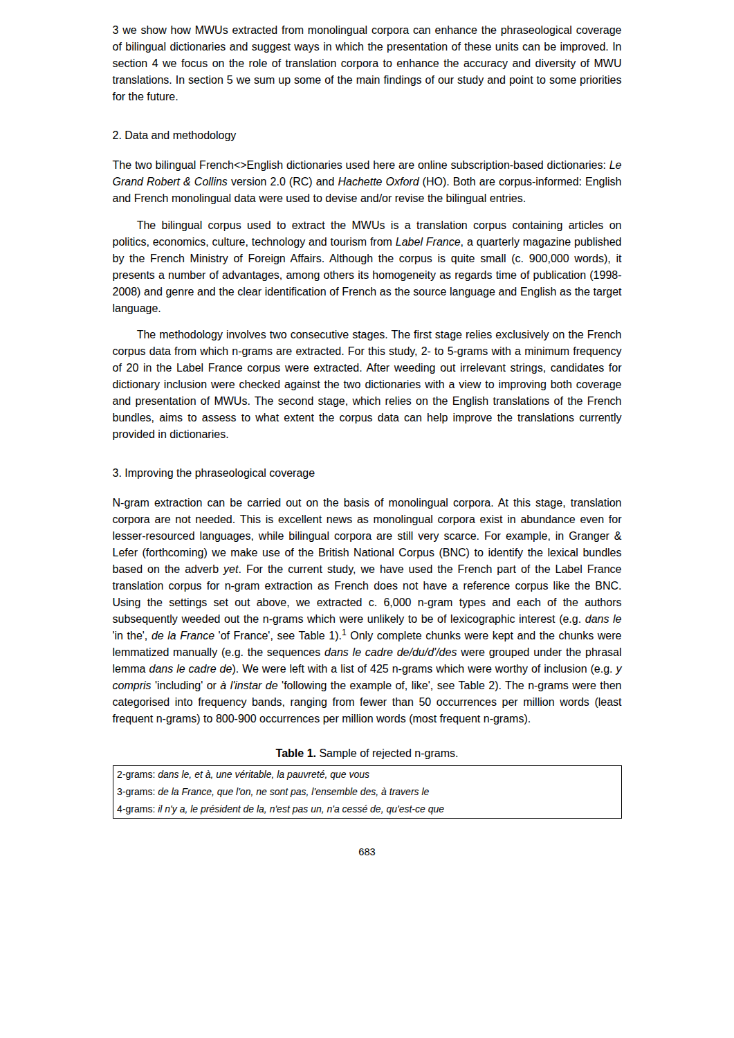3 we show how MWUs extracted from monolingual corpora can enhance the phraseological coverage of bilingual dictionaries and suggest ways in which the presentation of these units can be improved. In section 4 we focus on the role of translation corpora to enhance the accuracy and diversity of MWU translations. In section 5 we sum up some of the main findings of our study and point to some priorities for the future.
2. Data and methodology
The two bilingual French<>English dictionaries used here are online subscription-based dictionaries: Le Grand Robert & Collins version 2.0 (RC) and Hachette Oxford (HO). Both are corpus-informed: English and French monolingual data were used to devise and/or revise the bilingual entries.
The bilingual corpus used to extract the MWUs is a translation corpus containing articles on politics, economics, culture, technology and tourism from Label France, a quarterly magazine published by the French Ministry of Foreign Affairs. Although the corpus is quite small (c. 900,000 words), it presents a number of advantages, among others its homogeneity as regards time of publication (1998-2008) and genre and the clear identification of French as the source language and English as the target language.
The methodology involves two consecutive stages. The first stage relies exclusively on the French corpus data from which n-grams are extracted. For this study, 2- to 5-grams with a minimum frequency of 20 in the Label France corpus were extracted. After weeding out irrelevant strings, candidates for dictionary inclusion were checked against the two dictionaries with a view to improving both coverage and presentation of MWUs. The second stage, which relies on the English translations of the French bundles, aims to assess to what extent the corpus data can help improve the translations currently provided in dictionaries.
3. Improving the phraseological coverage
N-gram extraction can be carried out on the basis of monolingual corpora. At this stage, translation corpora are not needed. This is excellent news as monolingual corpora exist in abundance even for lesser-resourced languages, while bilingual corpora are still very scarce. For example, in Granger & Lefer (forthcoming) we make use of the British National Corpus (BNC) to identify the lexical bundles based on the adverb yet. For the current study, we have used the French part of the Label France translation corpus for n-gram extraction as French does not have a reference corpus like the BNC. Using the settings set out above, we extracted c. 6,000 n-gram types and each of the authors subsequently weeded out the n-grams which were unlikely to be of lexicographic interest (e.g. dans le 'in the', de la France 'of France', see Table 1).1 Only complete chunks were kept and the chunks were lemmatized manually (e.g. the sequences dans le cadre de/du/d'/des were grouped under the phrasal lemma dans le cadre de). We were left with a list of 425 n-grams which were worthy of inclusion (e.g. y compris 'including' or à l'instar de 'following the example of, like', see Table 2). The n-grams were then categorised into frequency bands, ranging from fewer than 50 occurrences per million words (least frequent n-grams) to 800-900 occurrences per million words (most frequent n-grams).
Table 1. Sample of rejected n-grams.
| 2-grams: dans le, et à, une véritable, la pauvreté, que vous |
| 3-grams: de la France, que l'on, ne sont pas, l'ensemble des, à travers le |
| 4-grams: il n'y a, le président de la, n'est pas un, n'a cessé de, qu'est-ce que |
683